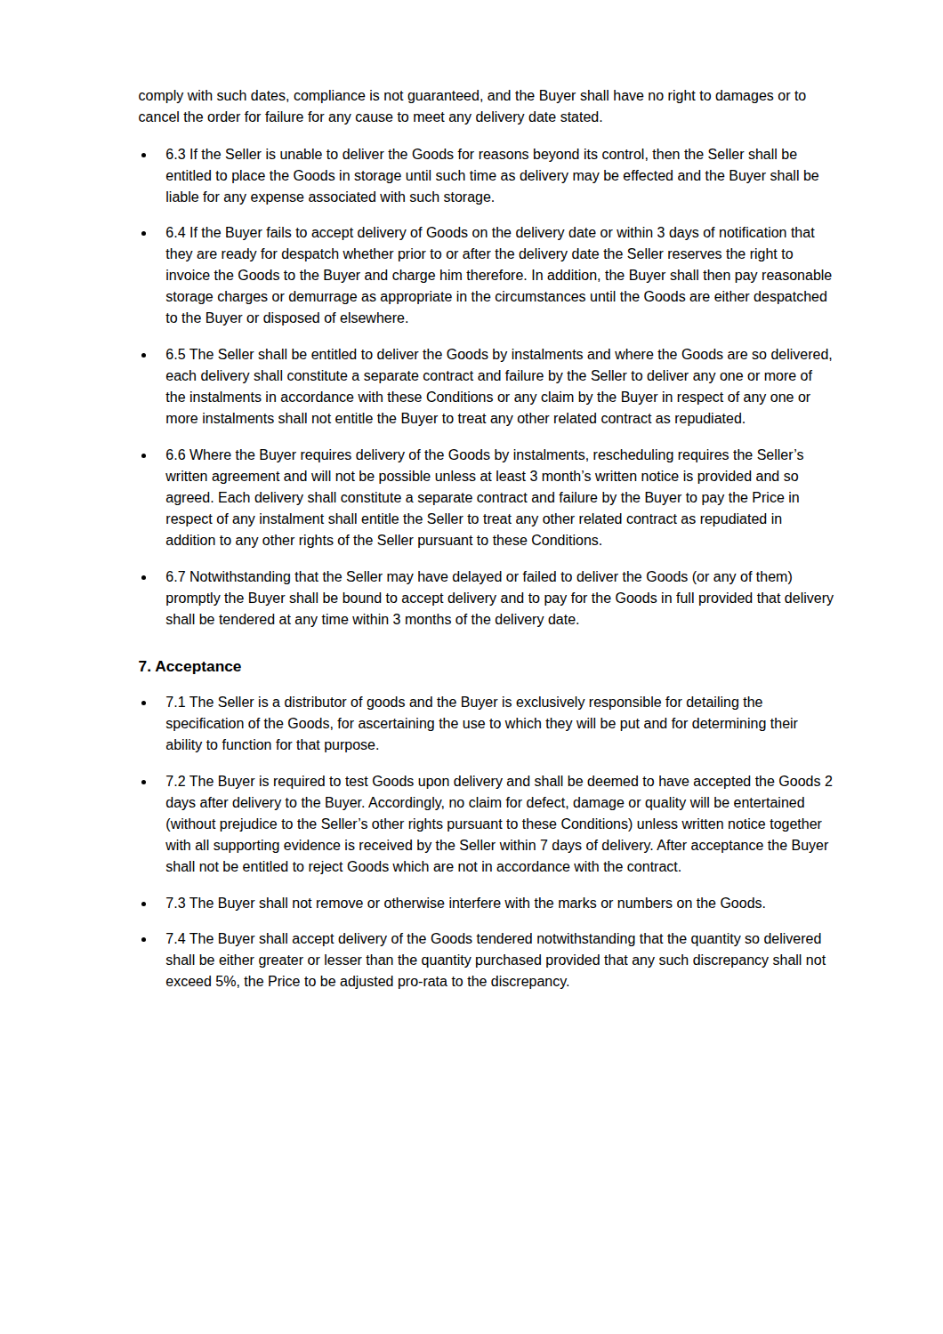comply with such dates, compliance is not guaranteed, and the Buyer shall have no right to damages or to cancel the order for failure for any cause to meet any delivery date stated.
6.3 If the Seller is unable to deliver the Goods for reasons beyond its control, then the Seller shall be entitled to place the Goods in storage until such time as delivery may be effected and the Buyer shall be liable for any expense associated with such storage.
6.4 If the Buyer fails to accept delivery of Goods on the delivery date or within 3 days of notification that they are ready for despatch whether prior to or after the delivery date the Seller reserves the right to invoice the Goods to the Buyer and charge him therefore. In addition, the Buyer shall then pay reasonable storage charges or demurrage as appropriate in the circumstances until the Goods are either despatched to the Buyer or disposed of elsewhere.
6.5 The Seller shall be entitled to deliver the Goods by instalments and where the Goods are so delivered, each delivery shall constitute a separate contract and failure by the Seller to deliver any one or more of the instalments in accordance with these Conditions or any claim by the Buyer in respect of any one or more instalments shall not entitle the Buyer to treat any other related contract as repudiated.
6.6 Where the Buyer requires delivery of the Goods by instalments, rescheduling requires the Seller’s written agreement and will not be possible unless at least 3 month’s written notice is provided and so agreed. Each delivery shall constitute a separate contract and failure by the Buyer to pay the Price in respect of any instalment shall entitle the Seller to treat any other related contract as repudiated in addition to any other rights of the Seller pursuant to these Conditions.
6.7 Notwithstanding that the Seller may have delayed or failed to deliver the Goods (or any of them) promptly the Buyer shall be bound to accept delivery and to pay for the Goods in full provided that delivery shall be tendered at any time within 3 months of the delivery date.
7. Acceptance
7.1 The Seller is a distributor of goods and the Buyer is exclusively responsible for detailing the specification of the Goods, for ascertaining the use to which they will be put and for determining their ability to function for that purpose.
7.2 The Buyer is required to test Goods upon delivery and shall be deemed to have accepted the Goods 2 days after delivery to the Buyer. Accordingly, no claim for defect, damage or quality will be entertained (without prejudice to the Seller’s other rights pursuant to these Conditions) unless written notice together with all supporting evidence is received by the Seller within 7 days of delivery. After acceptance the Buyer shall not be entitled to reject Goods which are not in accordance with the contract.
7.3 The Buyer shall not remove or otherwise interfere with the marks or numbers on the Goods.
7.4 The Buyer shall accept delivery of the Goods tendered notwithstanding that the quantity so delivered shall be either greater or lesser than the quantity purchased provided that any such discrepancy shall not exceed 5%, the Price to be adjusted pro-rata to the discrepancy.